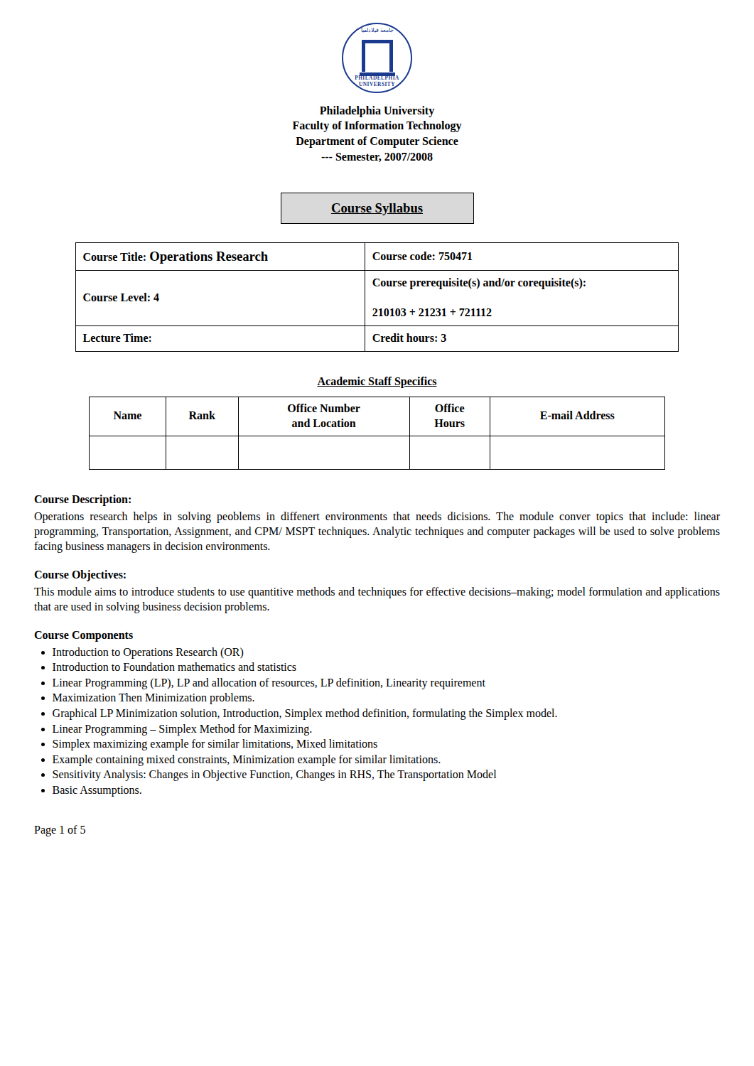جامعة فيلادلفيا PHILADELPHIA
UNIVERSITY
Philadelphia University
Faculty of Information Technology
Department of Computer Science
--- Semester, 2007/2008
Course Syllabus
| Course Title: Operations Research | Course code: 750471 |
| Course Level: 4 | Course prerequisite(s) and/or corequisite(s): 210103 + 21231 + 721112 |
| Lecture Time: | Credit hours: 3 |
Academic Staff Specifics
| Name | Rank | Office Number and Location | Office Hours | E-mail Address |
| --- | --- | --- | --- | --- |
Course Description:
Operations research helps in solving peoblems in diffenert environments that needs dicisions. The module conver topics that include: linear programming, Transportation, Assignment, and CPM/ MSPT techniques. Analytic techniques and computer packages will be used to solve problems facing business managers in decision environments.
Course Objectives:
This module aims to introduce students to use quantitive methods and techniques for effective decisions–making; model formulation and applications that are used in solving business decision problems.
Course Components
Introduction to Operations Research (OR)
Introduction to Foundation mathematics and statistics
Linear Programming (LP), LP and allocation of resources, LP definition, Linearity requirement
Maximization Then Minimization problems.
Graphical LP Minimization solution, Introduction, Simplex method definition, formulating the Simplex model.
Linear Programming – Simplex Method for Maximizing.
Simplex maximizing example for similar limitations, Mixed limitations
Example containing mixed constraints, Minimization example for similar limitations.
Sensitivity Analysis: Changes in Objective Function, Changes in RHS, The Transportation Model
Basic Assumptions.
Page 1 of 5